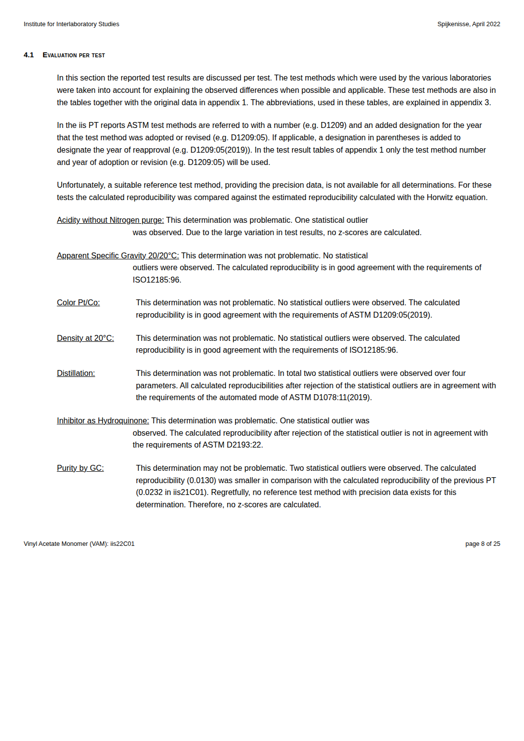Institute for Interlaboratory Studies Spijkenisse, April 2022
4.1 Evaluation per test
In this section the reported test results are discussed per test. The test methods which were used by the various laboratories were taken into account for explaining the observed differences when possible and applicable. These test methods are also in the tables together with the original data in appendix 1. The abbreviations, used in these tables, are explained in appendix 3.
In the iis PT reports ASTM test methods are referred to with a number (e.g. D1209) and an added designation for the year that the test method was adopted or revised (e.g. D1209:05). If applicable, a designation in parentheses is added to designate the year of reapproval (e.g. D1209:05(2019)). In the test result tables of appendix 1 only the test method number and year of adoption or revision (e.g. D1209:05) will be used.
Unfortunately, a suitable reference test method, providing the precision data, is not available for all determinations. For these tests the calculated reproducibility was compared against the estimated reproducibility calculated with the Horwitz equation.
Acidity without Nitrogen purge: This determination was problematic. One statistical outlier
was observed. Due to the large variation in test results, no z-scores are calculated.
Apparent Specific Gravity 20/20°C: This determination was not problematic. No statistical
outliers were observed. The calculated reproducibility is in good agreement with the requirements of ISO12185:96.
Color Pt/Co:
This determination was not problematic. No statistical outliers were observed. The calculated reproducibility is in good agreement with the requirements of ASTM D1209:05(2019).
Density at 20°C:
This determination was not problematic. No statistical outliers were observed. The calculated reproducibility is in good agreement with the requirements of ISO12185:96.
Distillation:
This determination was not problematic. In total two statistical outliers were observed over four parameters. All calculated reproducibilities after rejection of the statistical outliers are in agreement with the requirements of the automated mode of ASTM D1078:11(2019).
Inhibitor as Hydroquinone: This determination was problematic. One statistical outlier was
observed. The calculated reproducibility after rejection of the statistical outlier is not in agreement with the requirements of ASTM D2193:22.
Purity by GC:
This determination may not be problematic. Two statistical outliers were observed. The calculated reproducibility (0.0130) was smaller in comparison with the calculated reproducibility of the previous PT (0.0232 in iis21C01). Regretfully, no reference test method with precision data exists for this determination. Therefore, no z-scores are calculated.
Vinyl Acetate Monomer (VAM): iis22C01 page 8 of 25